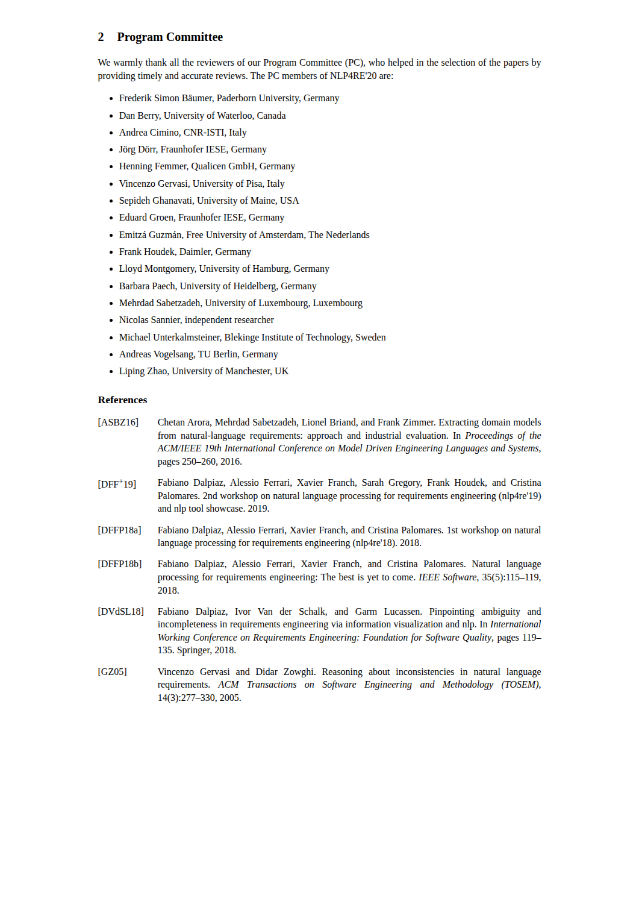2 Program Committee
We warmly thank all the reviewers of our Program Committee (PC), who helped in the selection of the papers by providing timely and accurate reviews. The PC members of NLP4RE'20 are:
Frederik Simon Bäumer, Paderborn University, Germany
Dan Berry, University of Waterloo, Canada
Andrea Cimino, CNR-ISTI, Italy
Jörg Dörr, Fraunhofer IESE, Germany
Henning Femmer, Qualicen GmbH, Germany
Vincenzo Gervasi, University of Pisa, Italy
Sepideh Ghanavati, University of Maine, USA
Eduard Groen, Fraunhofer IESE, Germany
Emitzá Guzmán, Free University of Amsterdam, The Nederlands
Frank Houdek, Daimler, Germany
Lloyd Montgomery, University of Hamburg, Germany
Barbara Paech, University of Heidelberg, Germany
Mehrdad Sabetzadeh, University of Luxembourg, Luxembourg
Nicolas Sannier, independent researcher
Michael Unterkalmsteiner, Blekinge Institute of Technology, Sweden
Andreas Vogelsang, TU Berlin, Germany
Liping Zhao, University of Manchester, UK
References
[ASBZ16]
Chetan Arora, Mehrdad Sabetzadeh, Lionel Briand, and Frank Zimmer. Extracting domain models from natural-language requirements: approach and industrial evaluation. In Proceedings of the ACM/IEEE 19th International Conference on Model Driven Engineering Languages and Systems, pages 250–260, 2016.
[DFF+19]
Fabiano Dalpiaz, Alessio Ferrari, Xavier Franch, Sarah Gregory, Frank Houdek, and Cristina Palomares. 2nd workshop on natural language processing for requirements engineering (nlp4re'19) and nlp tool showcase. 2019.
[DFFP18a]
Fabiano Dalpiaz, Alessio Ferrari, Xavier Franch, and Cristina Palomares. 1st workshop on natural language processing for requirements engineering (nlp4re'18). 2018.
[DFFP18b]
Fabiano Dalpiaz, Alessio Ferrari, Xavier Franch, and Cristina Palomares. Natural language processing for requirements engineering: The best is yet to come. IEEE Software, 35(5):115–119, 2018.
[DVdSL18]
Fabiano Dalpiaz, Ivor Van der Schalk, and Garm Lucassen. Pinpointing ambiguity and incompleteness in requirements engineering via information visualization and nlp. In International Working Conference on Requirements Engineering: Foundation for Software Quality, pages 119–135. Springer, 2018.
[GZ05]
Vincenzo Gervasi and Didar Zowghi. Reasoning about inconsistencies in natural language requirements. ACM Transactions on Software Engineering and Methodology (TOSEM), 14(3):277–330, 2005.